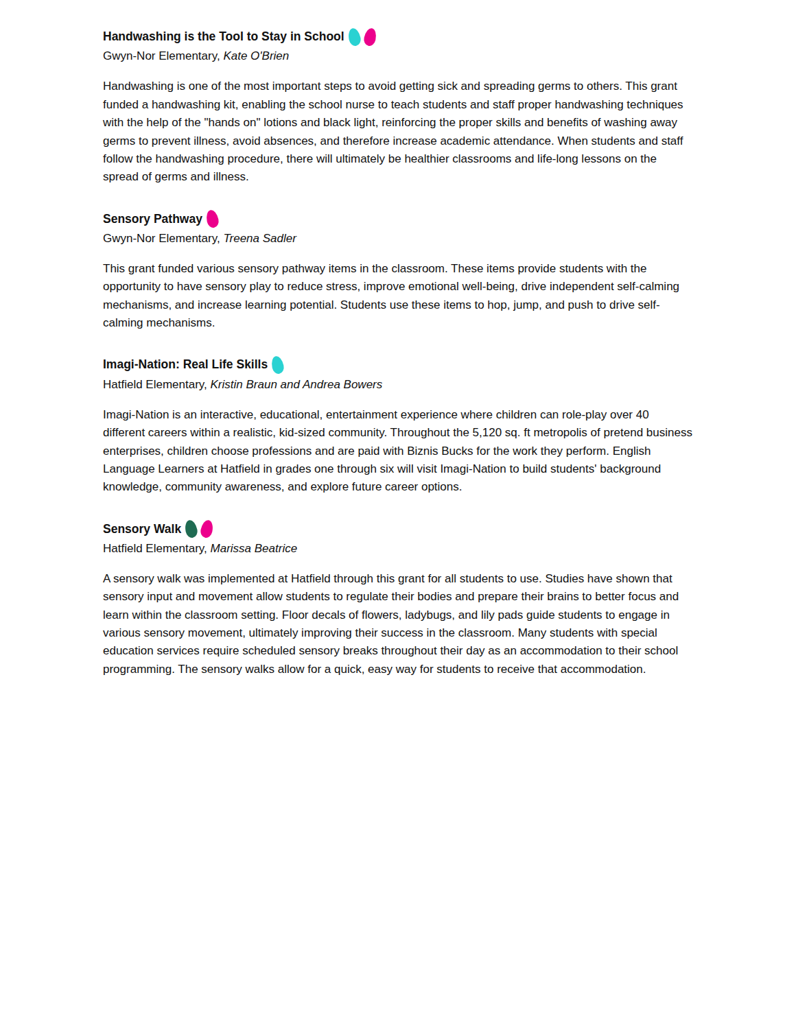Handwashing is the Tool to Stay in School
Gwyn-Nor Elementary, Kate O'Brien
Handwashing is one of the most important steps to avoid getting sick and spreading germs to others. This grant funded a handwashing kit, enabling the school nurse to teach students and staff proper handwashing techniques with the help of the "hands on" lotions and black light, reinforcing the proper skills and benefits of washing away germs to prevent illness, avoid absences, and therefore increase academic attendance. When students and staff follow the handwashing procedure, there will ultimately be healthier classrooms and life-long lessons on the spread of germs and illness.
Sensory Pathway
Gwyn-Nor Elementary, Treena Sadler
This grant funded various sensory pathway items in the classroom. These items provide students with the opportunity to have sensory play to reduce stress, improve emotional well-being, drive independent self-calming mechanisms, and increase learning potential. Students use these items to hop, jump, and push to drive self-calming mechanisms.
Imagi-Nation: Real Life Skills
Hatfield Elementary, Kristin Braun and Andrea Bowers
Imagi-Nation is an interactive, educational, entertainment experience where children can role-play over 40 different careers within a realistic, kid-sized community. Throughout the 5,120 sq. ft metropolis of pretend business enterprises, children choose professions and are paid with Biznis Bucks for the work they perform. English Language Learners at Hatfield in grades one through six will visit Imagi-Nation to build students' background knowledge, community awareness, and explore future career options.
Sensory Walk
Hatfield Elementary, Marissa Beatrice
A sensory walk was implemented at Hatfield through this grant for all students to use. Studies have shown that sensory input and movement allow students to regulate their bodies and prepare their brains to better focus and learn within the classroom setting. Floor decals of flowers, ladybugs, and lily pads guide students to engage in various sensory movement, ultimately improving their success in the classroom. Many students with special education services require scheduled sensory breaks throughout their day as an accommodation to their school programming. The sensory walks allow for a quick, easy way for students to receive that accommodation.